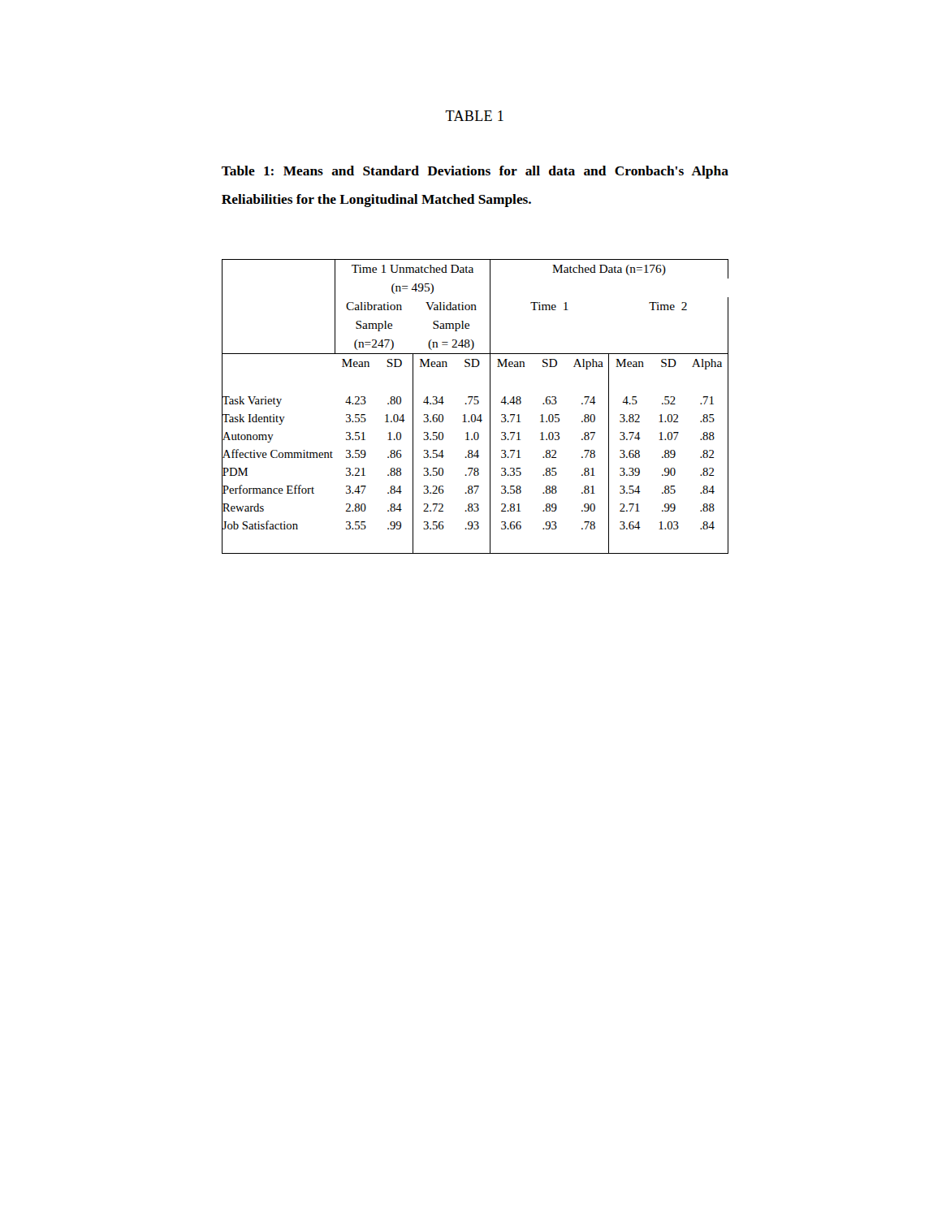TABLE 1
Table 1: Means and Standard Deviations for all data and Cronbach's Alpha Reliabilities for the Longitudinal Matched Samples.
| | Time 1 Unmatched Data | Matched Data (n=176) |
| | (n= 495) | | |
| | Calibration | Validation | Time 1 | Time 2 |
| | Sample | Sample | | |
| | (n=247) | (n = 248) | | |
| | Mean | SD | Mean | SD | Mean | SD | Alpha | Mean | SD | Alpha |
| Task Variety | 4.23 | .80 | 4.34 | .75 | 4.48 | .63 | .74 | 4.5 | .52 | .71 |
| Task Identity | 3.55 | 1.04 | 3.60 | 1.04 | 3.71 | 1.05 | .80 | 3.82 | 1.02 | .85 |
| Autonomy | 3.51 | 1.0 | 3.50 | 1.0 | 3.71 | 1.03 | .87 | 3.74 | 1.07 | .88 |
| Affective Commitment | 3.59 | .86 | 3.54 | .84 | 3.71 | .82 | .78 | 3.68 | .89 | .82 |
| PDM | 3.21 | .88 | 3.50 | .78 | 3.35 | .85 | .81 | 3.39 | .90 | .82 |
| Performance Effort | 3.47 | .84 | 3.26 | .87 | 3.58 | .88 | .81 | 3.54 | .85 | .84 |
| Rewards | 2.80 | .84 | 2.72 | .83 | 2.81 | .89 | .90 | 2.71 | .99 | .88 |
| Job Satisfaction | 3.55 | .99 | 3.56 | .93 | 3.66 | .93 | .78 | 3.64 | 1.03 | .84 |